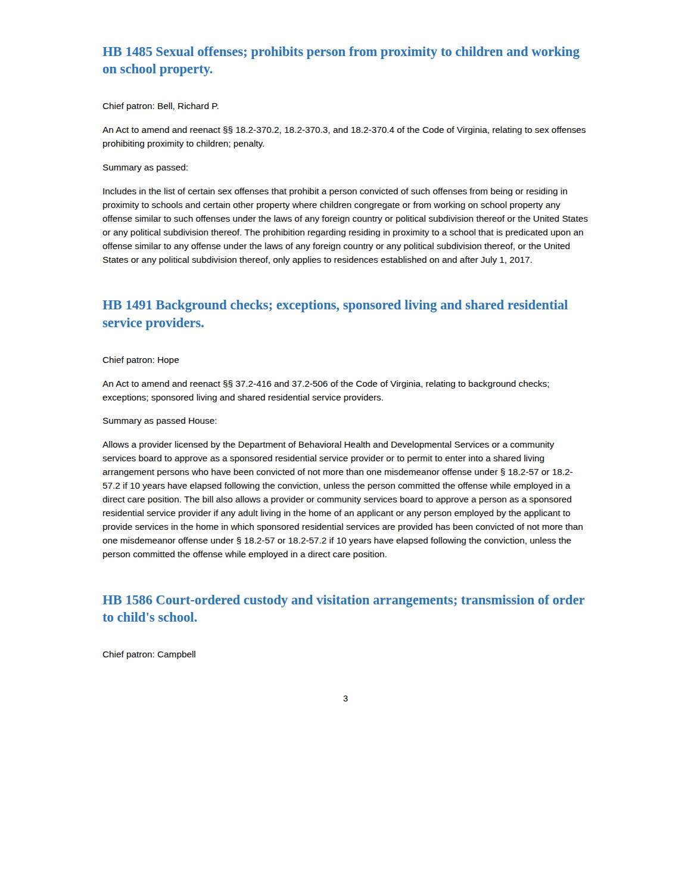HB 1485 Sexual offenses; prohibits person from proximity to children and working on school property.
Chief patron: Bell, Richard P.
An Act to amend and reenact §§ 18.2-370.2, 18.2-370.3, and 18.2-370.4 of the Code of Virginia, relating to sex offenses prohibiting proximity to children; penalty.
Summary as passed:
Includes in the list of certain sex offenses that prohibit a person convicted of such offenses from being or residing in proximity to schools and certain other property where children congregate or from working on school property any offense similar to such offenses under the laws of any foreign country or political subdivision thereof or the United States or any political subdivision thereof. The prohibition regarding residing in proximity to a school that is predicated upon an offense similar to any offense under the laws of any foreign country or any political subdivision thereof, or the United States or any political subdivision thereof, only applies to residences established on and after July 1, 2017.
HB 1491 Background checks; exceptions, sponsored living and shared residential service providers.
Chief patron: Hope
An Act to amend and reenact §§ 37.2-416 and 37.2-506 of the Code of Virginia, relating to background checks; exceptions; sponsored living and shared residential service providers.
Summary as passed House:
Allows a provider licensed by the Department of Behavioral Health and Developmental Services or a community services board to approve as a sponsored residential service provider or to permit to enter into a shared living arrangement persons who have been convicted of not more than one misdemeanor offense under § 18.2-57 or 18.2-57.2 if 10 years have elapsed following the conviction, unless the person committed the offense while employed in a direct care position. The bill also allows a provider or community services board to approve a person as a sponsored residential service provider if any adult living in the home of an applicant or any person employed by the applicant to provide services in the home in which sponsored residential services are provided has been convicted of not more than one misdemeanor offense under § 18.2-57 or 18.2-57.2 if 10 years have elapsed following the conviction, unless the person committed the offense while employed in a direct care position.
HB 1586 Court-ordered custody and visitation arrangements; transmission of order to child's school.
Chief patron: Campbell
3